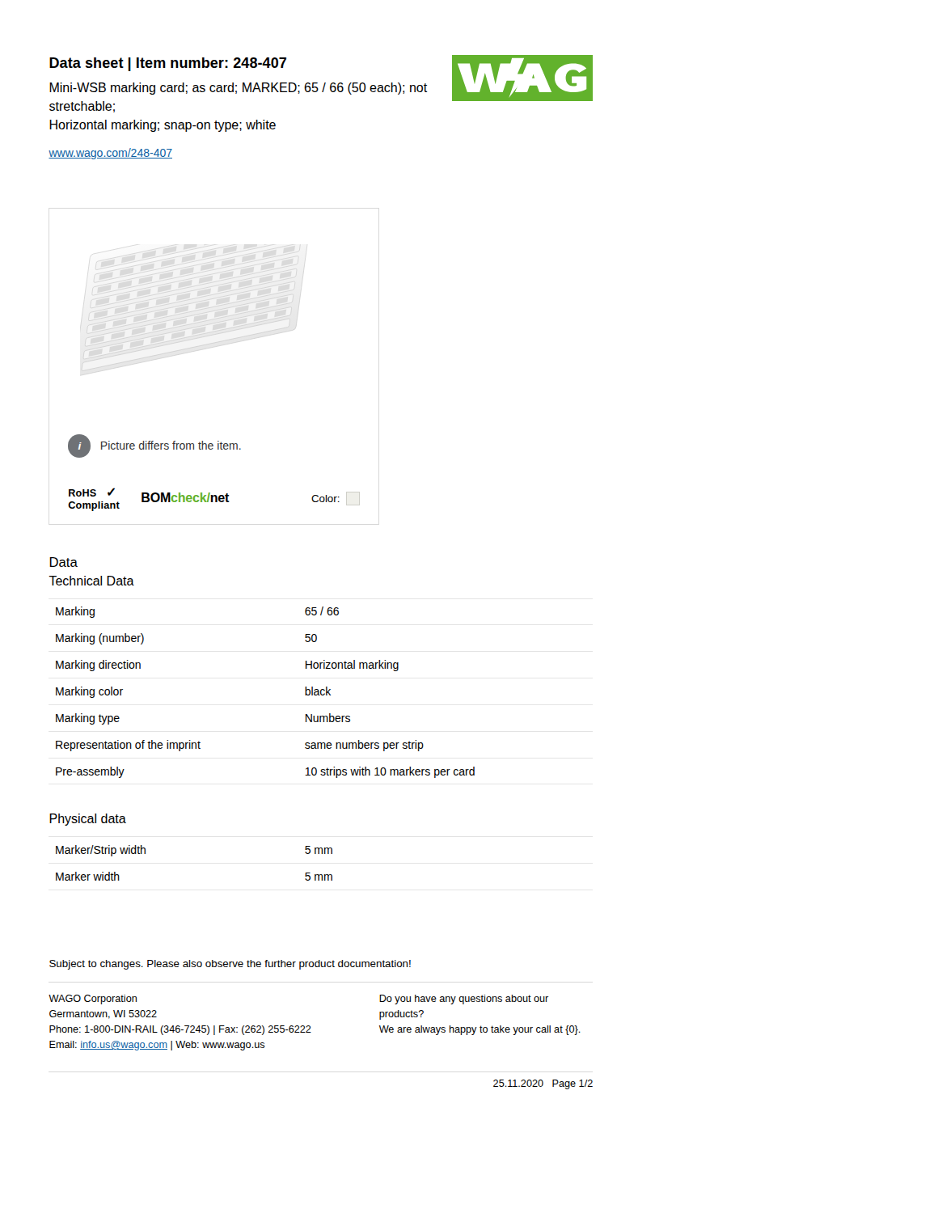Data sheet | Item number: 248-407
Mini-WSB marking card; as card; MARKED; 65 / 66 (50 each); not stretchable;
Horizontal marking; snap-on type; white
www.wago.com/248-407
i
Picture differs from the item.
RoHS ✓
Compliant
BOMcheck/net
Color:
Data
Technical Data
| Marking | 65 / 66 |
| Marking (number) | 50 |
| Marking direction | Horizontal marking |
| Marking color | black |
| Marking type | Numbers |
| Representation of the imprint | same numbers per strip |
| Pre-assembly | 10 strips with 10 markers per card |
Physical data
| Marker/Strip width | 5 mm |
| Marker width | 5 mm |
Subject to changes. Please also observe the further product documentation!
WAGO Corporation
Germantown, WI 53022
Phone: 1-800-DIN-RAIL (346-7245) | Fax: (262) 255-6222
Email: info.us@wago.com | Web: www.wago.us
Do you have any questions about our products?
We are always happy to take your call at {0}.
25.11.2020 Page 1/2